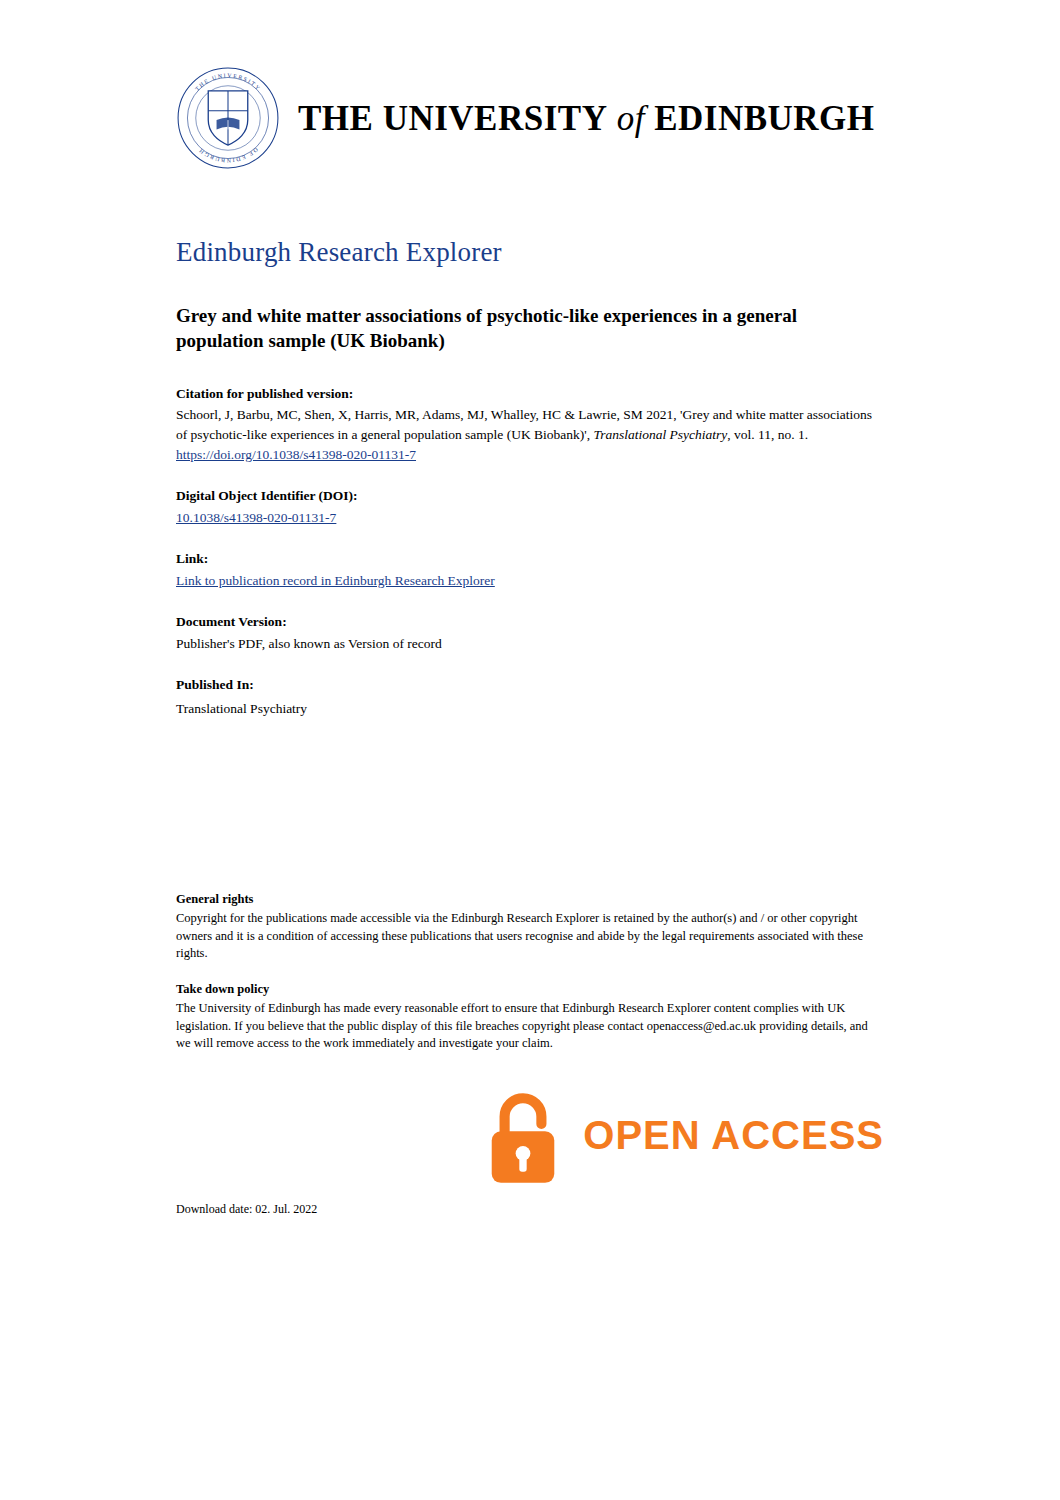THE UNIVERSITY OF EDINBURGH
THE UNIVERSITY of EDINBURGH
Edinburgh Research Explorer
Grey and white matter associations of psychotic-like experiences in a general population sample (UK Biobank)
Citation for published version:
Schoorl, J, Barbu, MC, Shen, X, Harris, MR, Adams, MJ, Whalley, HC & Lawrie, SM 2021, 'Grey and white matter associations of psychotic-like experiences in a general population sample (UK Biobank)', Translational Psychiatry, vol. 11, no. 1. https://doi.org/10.1038/s41398-020-01131-7
Digital Object Identifier (DOI):
10.1038/s41398-020-01131-7
Link:
Link to publication record in Edinburgh Research Explorer
Document Version:
Publisher's PDF, also known as Version of record
Published In:
Translational Psychiatry
General rights
Copyright for the publications made accessible via the Edinburgh Research Explorer is retained by the author(s) and / or other copyright owners and it is a condition of accessing these publications that users recognise and abide by the legal requirements associated with these rights.
Take down policy
The University of Edinburgh has made every reasonable effort to ensure that Edinburgh Research Explorer content complies with UK legislation. If you believe that the public display of this file breaches copyright please contact openaccess@ed.ac.uk providing details, and we will remove access to the work immediately and investigate your claim.
OPEN ACCESS
Download date: 02. Jul. 2022